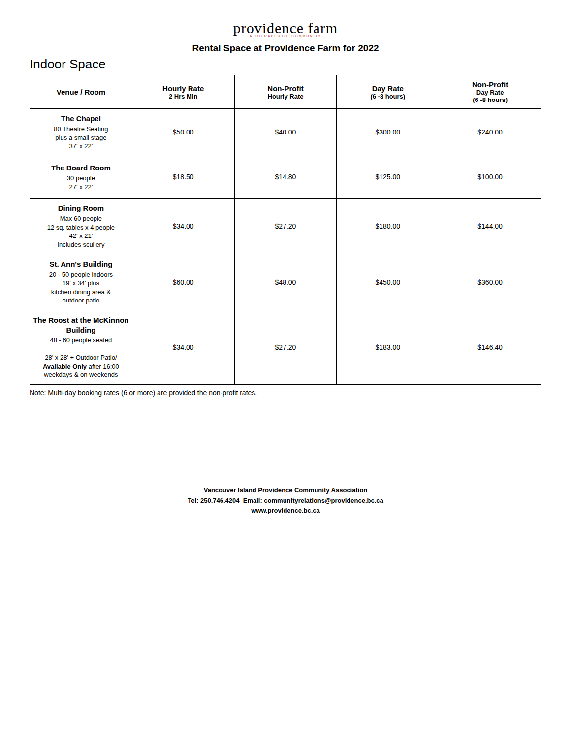providence farm
A Therapeutic Community
Rental Space at Providence Farm for 2022
Indoor Space
| Venue / Room | Hourly Rate 2 Hrs Min | Non-Profit Hourly Rate | Day Rate (6 -8 hours) | Non-Profit Day Rate (6 -8 hours) |
| --- | --- | --- | --- | --- |
| The Chapel 80 Theatre Seating plus a small stage 37' x 22' | $50.00 | $40.00 | $300.00 | $240.00 |
| The Board Room 30 people 27' x 22' | $18.50 | $14.80 | $125.00 | $100.00 |
| Dining Room Max 60 people 12 sq. tables x 4 people 42' x 21' Includes scullery | $34.00 | $27.20 | $180.00 | $144.00 |
| St. Ann's Building 20 - 50 people indoors 19' x 34' plus kitchen dining area & outdoor patio | $60.00 | $48.00 | $450.00 | $360.00 |
| The Roost at the McKinnon Building 48 - 60 people seated 28' x 28' + Outdoor Patio/ Available Only after 16:00 weekdays & on weekends | $34.00 | $27.20 | $183.00 | $146.40 |
Note: Multi-day booking rates (6 or more) are provided the non-profit rates.
Vancouver Island Providence Community Association
Tel: 250.746.4204 Email: communityrelations@providence.bc.ca
www.providence.bc.ca